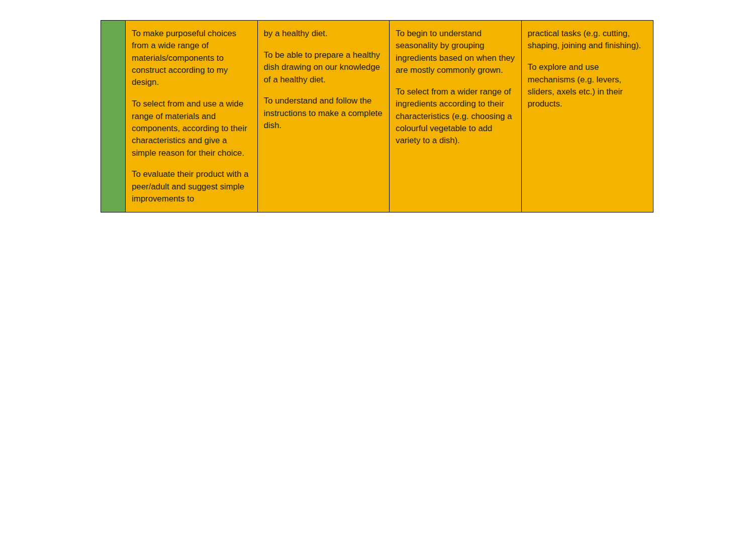| | To make purposeful choices from a wide range of materials/components to construct according to my design. To select from and use a wide range of materials and components, according to their characteristics and give a simple reason for their choice. To evaluate their product with a peer/adult and suggest simple improvements to | by a healthy diet. To be able to prepare a healthy dish drawing on our knowledge of a healthy diet. To understand and follow the instructions to make a complete dish. | To begin to understand seasonality by grouping ingredients based on when they are mostly commonly grown. To select from a wider range of ingredients according to their characteristics (e.g. choosing a colourful vegetable to add variety to a dish). | practical tasks (e.g. cutting, shaping, joining and finishing). To explore and use mechanisms (e.g. levers, sliders, axels etc.) in their products. |